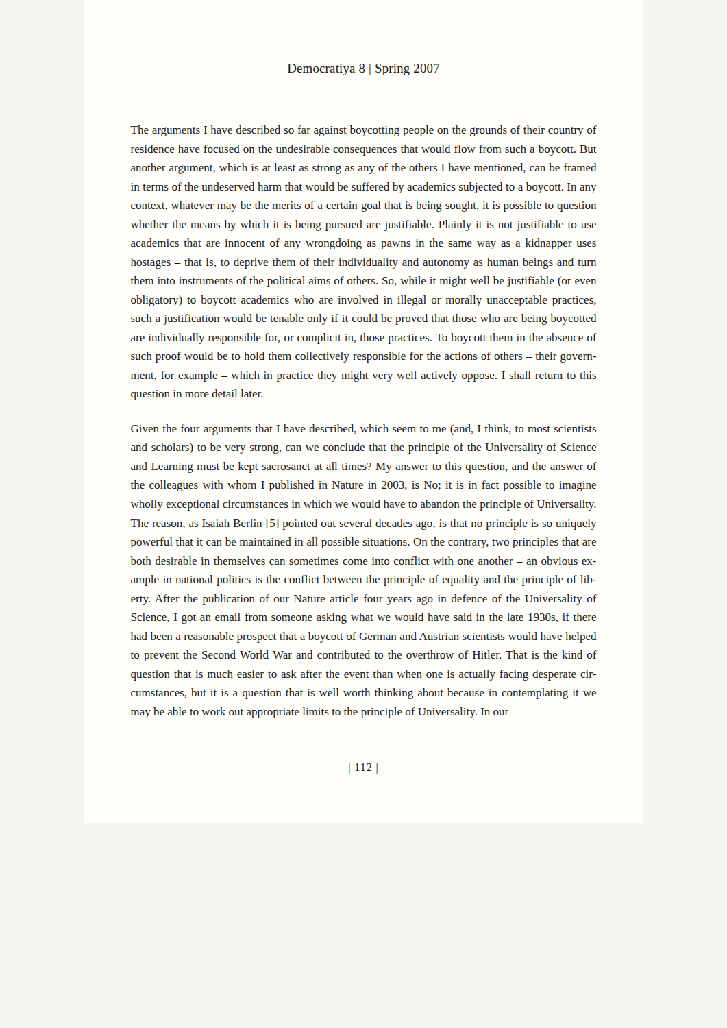Democratiya 8 | Spring 2007
The arguments I have described so far against boycotting people on the grounds of their country of residence have focused on the undesirable consequences that would flow from such a boycott. But another argument, which is at least as strong as any of the others I have mentioned, can be framed in terms of the undeserved harm that would be suffered by academics subjected to a boycott. In any context, whatever may be the merits of a certain goal that is being sought, it is possible to question whether the means by which it is being pursued are justifiable. Plainly it is not justifiable to use academics that are innocent of any wrongdoing as pawns in the same way as a kidnapper uses hostages – that is, to deprive them of their individuality and autonomy as human beings and turn them into instruments of the political aims of others. So, while it might well be justifiable (or even obligatory) to boycott academics who are involved in illegal or morally unacceptable practices, such a justification would be tenable only if it could be proved that those who are being boycotted are individually responsible for, or complicit in, those practices. To boycott them in the absence of such proof would be to hold them collectively responsible for the actions of others – their government, for example – which in practice they might very well actively oppose. I shall return to this question in more detail later.
Given the four arguments that I have described, which seem to me (and, I think, to most scientists and scholars) to be very strong, can we conclude that the principle of the Universality of Science and Learning must be kept sacrosanct at all times? My answer to this question, and the answer of the colleagues with whom I published in Nature in 2003, is No; it is in fact possible to imagine wholly exceptional circumstances in which we would have to abandon the principle of Universality. The reason, as Isaiah Berlin [5] pointed out several decades ago, is that no principle is so uniquely powerful that it can be maintained in all possible situations. On the contrary, two principles that are both desirable in themselves can sometimes come into conflict with one another – an obvious example in national politics is the conflict between the principle of equality and the principle of liberty. After the publication of our Nature article four years ago in defence of the Universality of Science, I got an email from someone asking what we would have said in the late 1930s, if there had been a reasonable prospect that a boycott of German and Austrian scientists would have helped to prevent the Second World War and contributed to the overthrow of Hitler. That is the kind of question that is much easier to ask after the event than when one is actually facing desperate circumstances, but it is a question that is well worth thinking about because in contemplating it we may be able to work out appropriate limits to the principle of Universality. In our
| 112 |